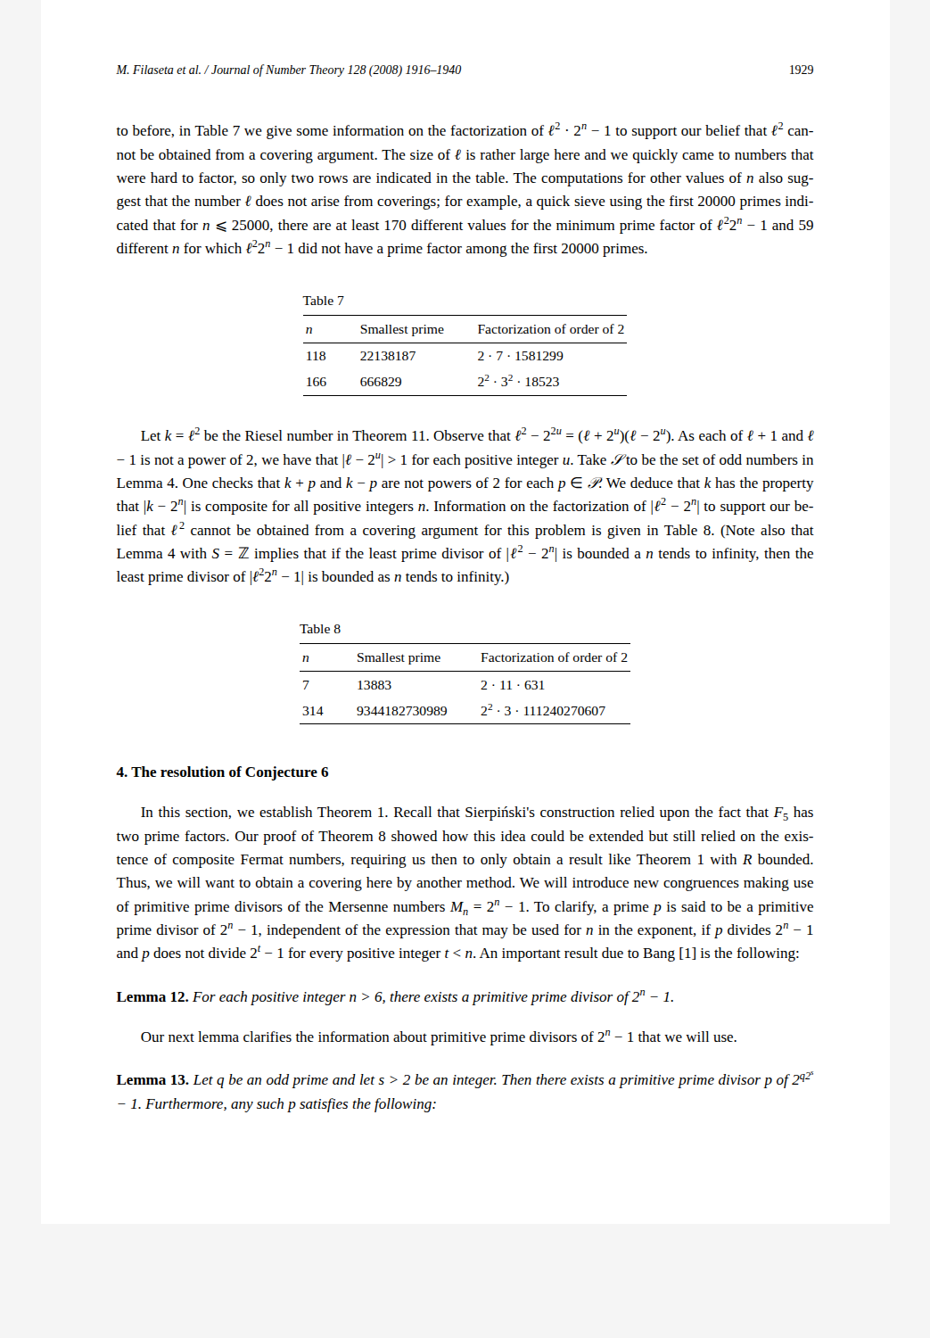M. Filaseta et al. / Journal of Number Theory 128 (2008) 1916–1940 1929
to before, in Table 7 we give some information on the factorization of ℓ2 · 2n − 1 to support our belief that ℓ2 cannot be obtained from a covering argument. The size of ℓ is rather large here and we quickly came to numbers that were hard to factor, so only two rows are indicated in the table. The computations for other values of n also suggest that the number ℓ does not arise from coverings; for example, a quick sieve using the first 20000 primes indicated that for n ⩽ 25000, there are at least 170 different values for the minimum prime factor of ℓ22n − 1 and 59 different n for which ℓ22n − 1 did not have a prime factor among the first 20000 primes.
Table 7
| n | Smallest prime | Factorization of order of 2 |
| --- | --- | --- |
| 118 | 22138187 | 2 · 7 · 1581299 |
| 166 | 666829 | 2 2 · 3 2 · 18523 |
Let k = ℓ2 be the Riesel number in Theorem 11. Observe that ℓ2 − 22u = (ℓ + 2u)(ℓ − 2u). As each of ℓ + 1 and ℓ − 1 is not a power of 2, we have that |ℓ − 2u| > 1 for each positive integer u. Take 𝒮 to be the set of odd numbers in Lemma 4. One checks that k + p and k − p are not powers of 2 for each p ∈ 𝒫. We deduce that k has the property that |k − 2n| is composite for all positive integers n. Information on the factorization of |ℓ2 − 2n| to support our belief that ℓ2 cannot be obtained from a covering argument for this problem is given in Table 8. (Note also that Lemma 4 with S = ℤ implies that if the least prime divisor of |ℓ2 − 2n| is bounded a n tends to infinity, then the least prime divisor of |ℓ22n − 1| is bounded as n tends to infinity.)
Table 8
| n | Smallest prime | Factorization of order of 2 |
| --- | --- | --- |
| 7 | 13883 | 2 · 11 · 631 |
| 314 | 9344182730989 | 2 2 · 3 · 111240270607 |
4. The resolution of Conjecture 6
In this section, we establish Theorem 1. Recall that Sierpiński's construction relied upon the fact that F5 has two prime factors. Our proof of Theorem 8 showed how this idea could be extended but still relied on the existence of composite Fermat numbers, requiring us then to only obtain a result like Theorem 1 with R bounded. Thus, we will want to obtain a covering here by another method. We will introduce new congruences making use of primitive prime divisors of the Mersenne numbers Mn = 2n − 1. To clarify, a prime p is said to be a primitive prime divisor of 2n − 1, independent of the expression that may be used for n in the exponent, if p divides 2n − 1 and p does not divide 2t − 1 for every positive integer t < n. An important result due to Bang [1] is the following:
Lemma 12. For each positive integer n > 6, there exists a primitive prime divisor of 2n − 1.
Our next lemma clarifies the information about primitive prime divisors of 2n − 1 that we will use.
Lemma 13. Let q be an odd prime and let s > 2 be an integer. Then there exists a primitive prime divisor p of 2q2s − 1. Furthermore, any such p satisfies the following: